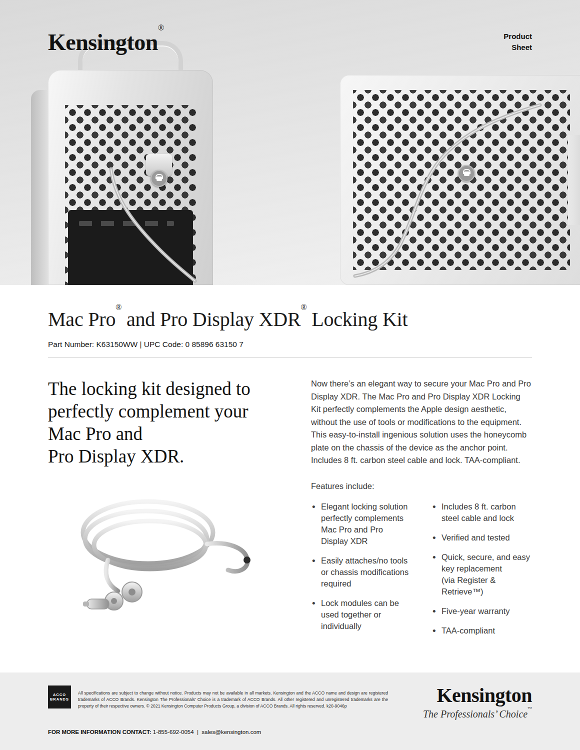Kensington®
Product
Sheet
Mac Pro® and Pro Display XDR® Locking Kit
Part Number: K63150WW | UPC Code: 0 85896 63150 7
The locking kit designed to perfectly complement your Mac Pro and
Pro Display XDR.
Now there’s an elegant way to secure your Mac Pro and Pro Display XDR. The Mac Pro and Pro Display XDR Locking Kit perfectly complements the Apple design aesthetic, without the use of tools or modifications to the equipment. This easy-to-install ingenious solution uses the honeycomb plate on the chassis of the device as the anchor point. Includes 8 ft. carbon steel cable and lock. TAA-compliant.
Features include:
Elegant locking solution perfectly complements Mac Pro and Pro Display XDR
Easily attaches/no tools or chassis modifications required
Lock modules can be used together or individually
Includes 8 ft. carbon steel cable and lock
Verified and tested
Quick, secure, and easy key replacement
(via Register & Retrieve™)
Five-year warranty
TAA-compliant
ACCO
BRANDS
All specifications are subject to change without notice. Products may not be available in all markets. Kensington and the ACCO name and design are registered trademarks of ACCO Brands. Kensington The Professionals’ Choice is a trademark of ACCO Brands. All other registered and unregistered trademarks are the property of their respective owners. © 2021 Kensington Computer Products Group, a division of ACCO Brands. All rights reserved. k20-9046p
Kensington
The Professionals’ Choice™
FOR MORE INFORMATION CONTACT: 1-855-692-0054 | sales@kensington.com